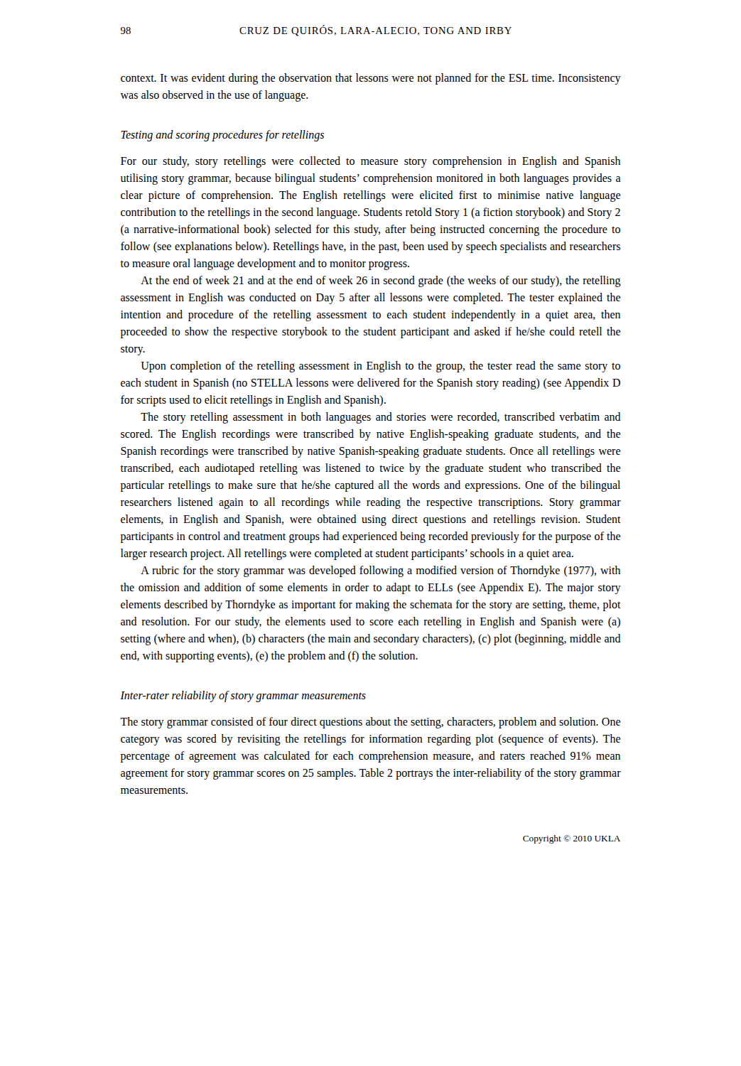98 Cruz de Quirós, Lara-Alecio, Tong and Irby
context. It was evident during the observation that lessons were not planned for the ESL time. Inconsistency was also observed in the use of language.
Testing and scoring procedures for retellings
For our study, story retellings were collected to measure story comprehension in English and Spanish utilising story grammar, because bilingual students’ comprehension monitored in both languages provides a clear picture of comprehension. The English retellings were elicited first to minimise native language contribution to the retellings in the second language. Students retold Story 1 (a fiction storybook) and Story 2 (a narrative-informational book) selected for this study, after being instructed concerning the procedure to follow (see explanations below). Retellings have, in the past, been used by speech specialists and researchers to measure oral language development and to monitor progress.
At the end of week 21 and at the end of week 26 in second grade (the weeks of our study), the retelling assessment in English was conducted on Day 5 after all lessons were completed. The tester explained the intention and procedure of the retelling assessment to each student independently in a quiet area, then proceeded to show the respective storybook to the student participant and asked if he/she could retell the story.
Upon completion of the retelling assessment in English to the group, the tester read the same story to each student in Spanish (no STELLA lessons were delivered for the Spanish story reading) (see Appendix D for scripts used to elicit retellings in English and Spanish).
The story retelling assessment in both languages and stories were recorded, transcribed verbatim and scored. The English recordings were transcribed by native English-speaking graduate students, and the Spanish recordings were transcribed by native Spanish-speaking graduate students. Once all retellings were transcribed, each audiotaped retelling was listened to twice by the graduate student who transcribed the particular retellings to make sure that he/she captured all the words and expressions. One of the bilingual researchers listened again to all recordings while reading the respective transcriptions. Story grammar elements, in English and Spanish, were obtained using direct questions and retellings revision. Student participants in control and treatment groups had experienced being recorded previously for the purpose of the larger research project. All retellings were completed at student participants’ schools in a quiet area.
A rubric for the story grammar was developed following a modified version of Thorndyke (1977), with the omission and addition of some elements in order to adapt to ELLs (see Appendix E). The major story elements described by Thorndyke as important for making the schemata for the story are setting, theme, plot and resolution. For our study, the elements used to score each retelling in English and Spanish were (a) setting (where and when), (b) characters (the main and secondary characters), (c) plot (beginning, middle and end, with supporting events), (e) the problem and (f) the solution.
Inter-rater reliability of story grammar measurements
The story grammar consisted of four direct questions about the setting, characters, problem and solution. One category was scored by revisiting the retellings for information regarding plot (sequence of events). The percentage of agreement was calculated for each comprehension measure, and raters reached 91% mean agreement for story grammar scores on 25 samples. Table 2 portrays the inter-reliability of the story grammar measurements.
Copyright © 2010 UKLA